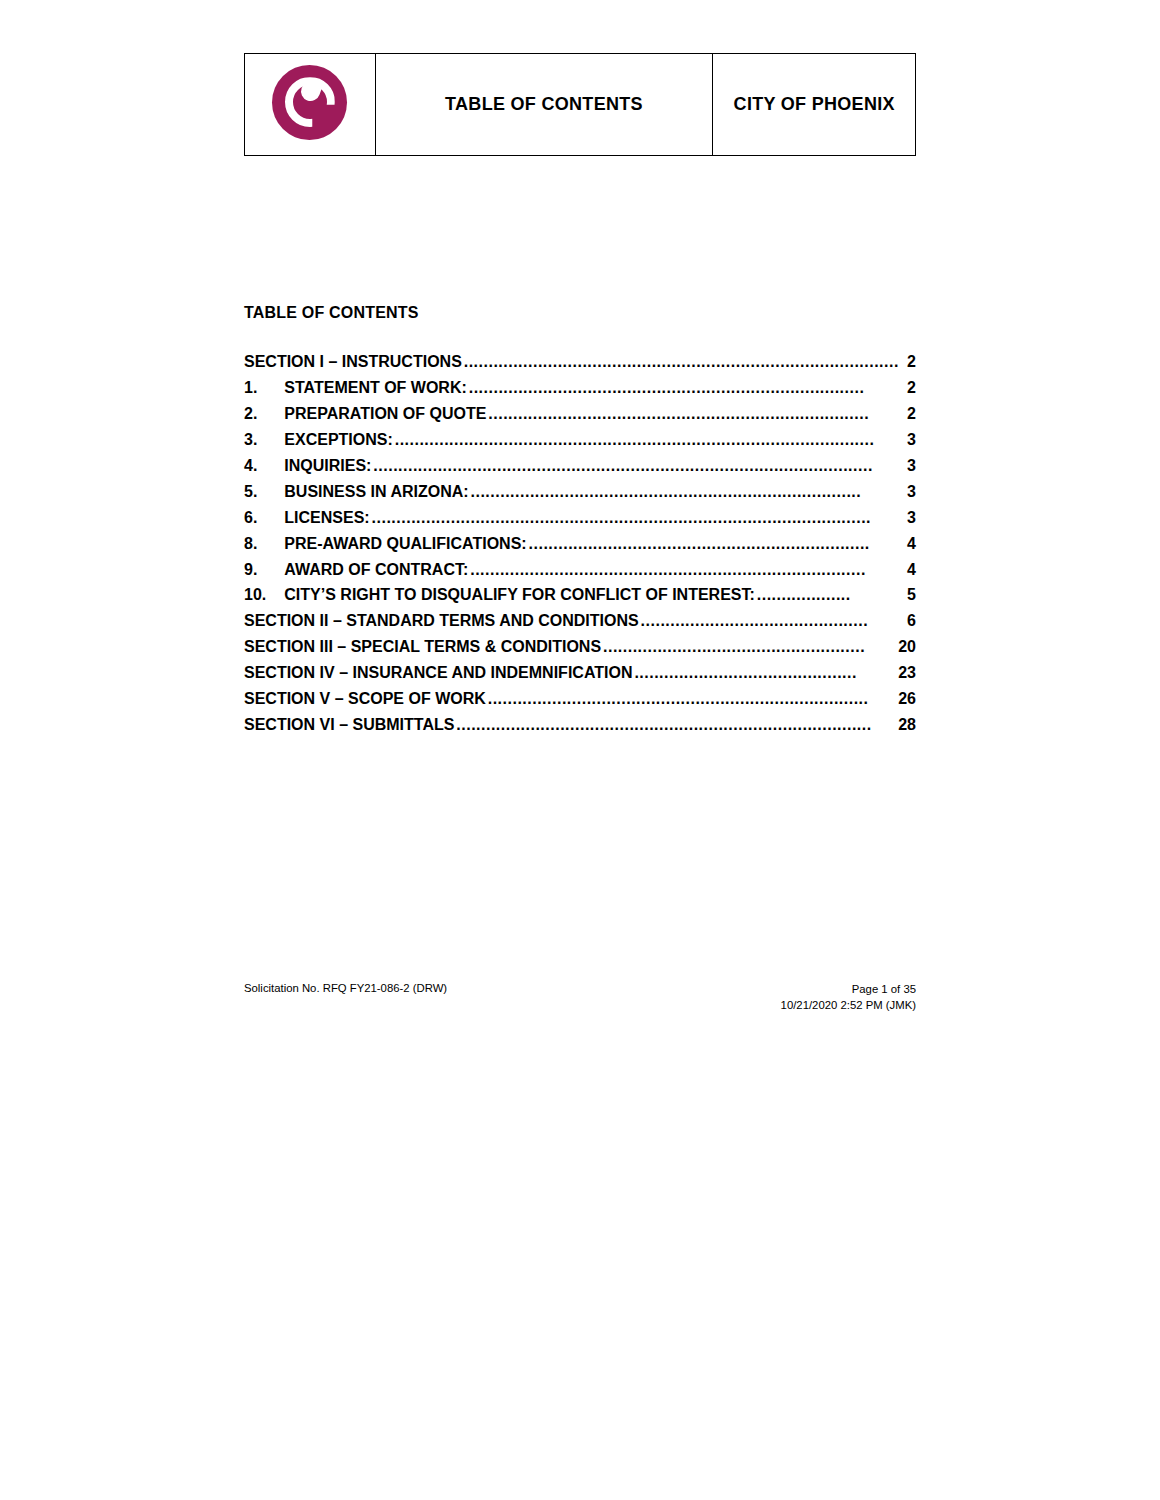| | TABLE OF CONTENTS | CITY OF PHOENIX |
TABLE OF CONTENTS
SECTION I – INSTRUCTIONS ........................................................................................ 2
1. STATEMENT OF WORK: ................................................................................ 2
2. PREPARATION OF QUOTE ............................................................................. 2
3. EXCEPTIONS: ................................................................................................. 3
4. INQUIRIES: ..................................................................................................... 3
5. BUSINESS IN ARIZONA: ............................................................................... 3
6. LICENSES: ..................................................................................................... 3
8. PRE-AWARD QUALIFICATIONS: ..................................................................... 4
9. AWARD OF CONTRACT: ................................................................................ 4
10. CITY’S RIGHT TO DISQUALIFY FOR CONFLICT OF INTEREST: ................... 5
SECTION II – STANDARD TERMS AND CONDITIONS .............................................. 6
SECTION III – SPECIAL TERMS & CONDITIONS ..................................................... 20
SECTION IV – INSURANCE AND INDEMNIFICATION ............................................. 23
SECTION V – SCOPE OF WORK ............................................................................. 26
SECTION VI – SUBMITTALS .................................................................................... 28
Solicitation No. RFQ FY21-086-2 (DRW)
Page 1 of 35
10/21/2020 2:52 PM (JMK)